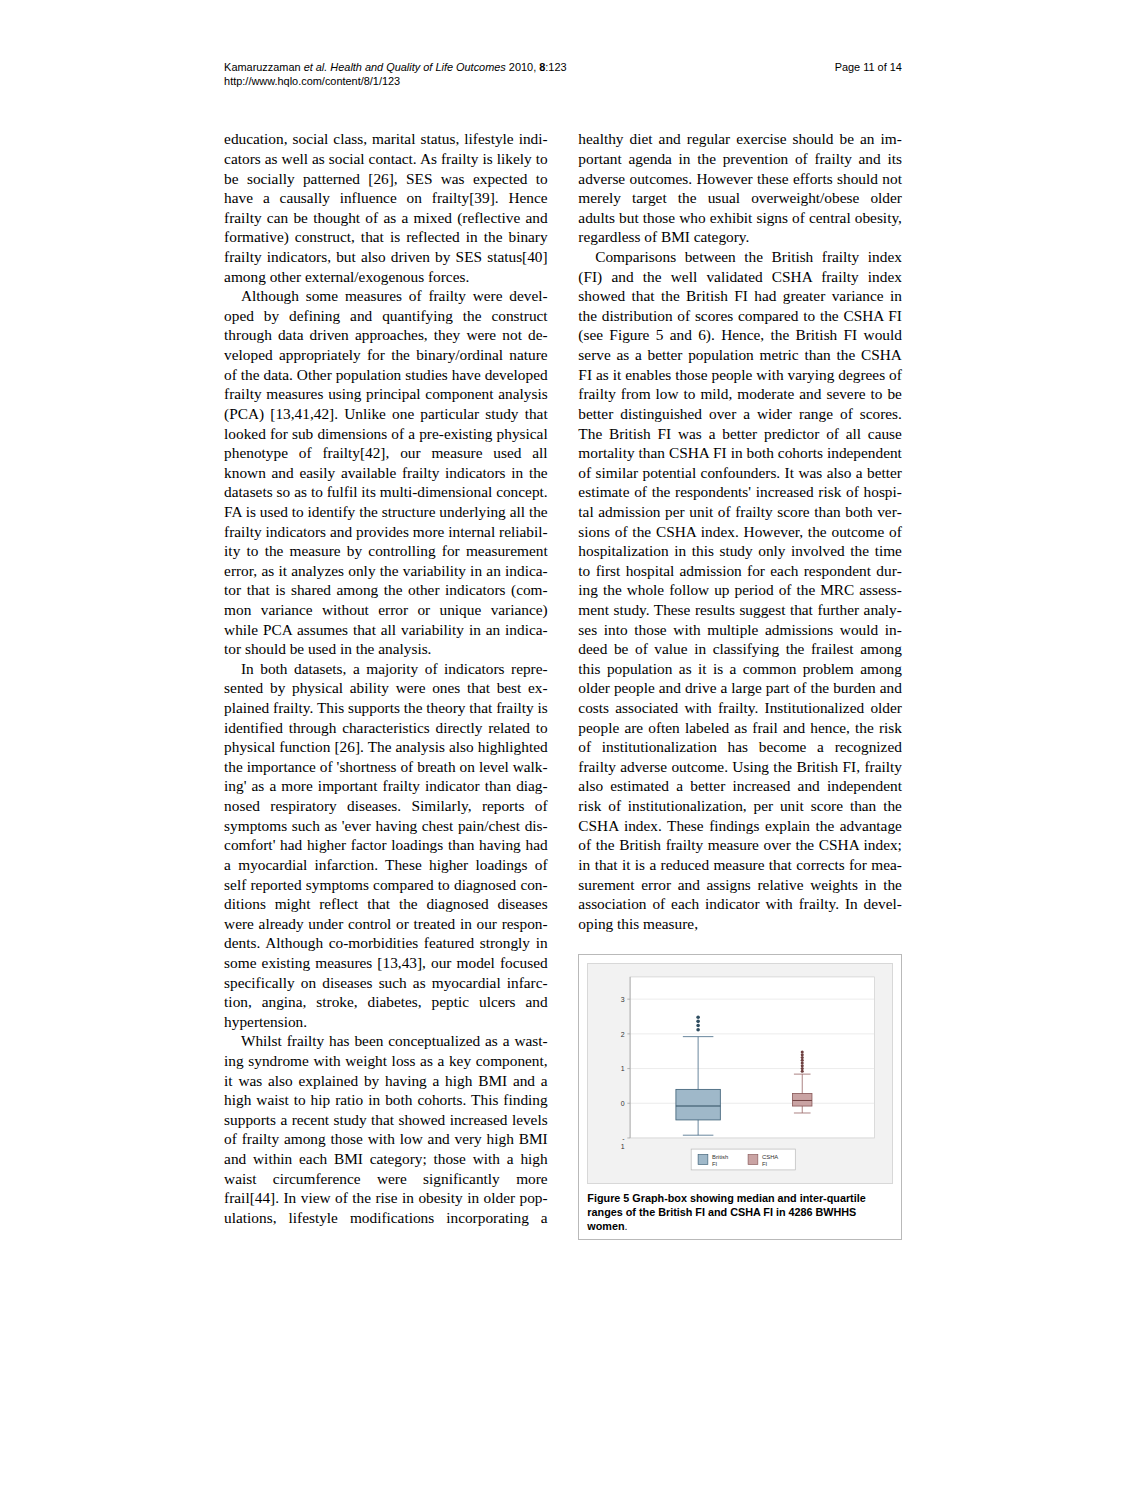Kamaruzzaman et al. Health and Quality of Life Outcomes 2010, 8:123
http://www.hqlo.com/content/8/1/123
Page 11 of 14
education, social class, marital status, lifestyle indicators as well as social contact. As frailty is likely to be socially patterned [26], SES was expected to have a causally influence on frailty[39]. Hence frailty can be thought of as a mixed (reflective and formative) construct, that is reflected in the binary frailty indicators, but also driven by SES status[40] among other external/exogenous forces.
Although some measures of frailty were developed by defining and quantifying the construct through data driven approaches, they were not developed appropriately for the binary/ordinal nature of the data. Other population studies have developed frailty measures using principal component analysis (PCA) [13,41,42]. Unlike one particular study that looked for sub dimensions of a pre-existing physical phenotype of frailty[42], our measure used all known and easily available frailty indicators in the datasets so as to fulfil its multi-dimensional concept. FA is used to identify the structure underlying all the frailty indicators and provides more internal reliability to the measure by controlling for measurement error, as it analyzes only the variability in an indicator that is shared among the other indicators (common variance without error or unique variance) while PCA assumes that all variability in an indicator should be used in the analysis.
In both datasets, a majority of indicators represented by physical ability were ones that best explained frailty. This supports the theory that frailty is identified through characteristics directly related to physical function [26]. The analysis also highlighted the importance of 'shortness of breath on level walking' as a more important frailty indicator than diagnosed respiratory diseases. Similarly, reports of symptoms such as 'ever having chest pain/chest discomfort' had higher factor loadings than having had a myocardial infarction. These higher loadings of self reported symptoms compared to diagnosed conditions might reflect that the diagnosed diseases were already under control or treated in our respondents. Although co-morbidities featured strongly in some existing measures [13,43], our model focused specifically on diseases such as myocardial infarction, angina, stroke, diabetes, peptic ulcers and hypertension.
Whilst frailty has been conceptualized as a wasting syndrome with weight loss as a key component, it was also explained by having a high BMI and a high waist to hip ratio in both cohorts. This finding supports a recent study that showed increased levels of frailty among those with low and very high BMI and within each BMI category; those with a high waist circumference were significantly more frail[44]. In view of the rise in obesity in older populations, lifestyle modifications incorporating a healthy diet and regular exercise should be an important agenda in the prevention of frailty and its adverse outcomes. However these efforts should not merely target the usual overweight/obese older adults but those who exhibit signs of central obesity, regardless of BMI category.
Comparisons between the British frailty index (FI) and the well validated CSHA frailty index showed that the British FI had greater variance in the distribution of scores compared to the CSHA FI (see Figure 5 and 6). Hence, the British FI would serve as a better population metric than the CSHA FI as it enables those people with varying degrees of frailty from low to mild, moderate and severe to be better distinguished over a wider range of scores. The British FI was a better predictor of all cause mortality than CSHA FI in both cohorts independent of similar potential confounders. It was also a better estimate of the respondents' increased risk of hospital admission per unit of frailty score than both versions of the CSHA index. However, the outcome of hospitalization in this study only involved the time to first hospital admission for each respondent during the whole follow up period of the MRC assessment study. These results suggest that further analyses into those with multiple admissions would indeed be of value in classifying the frailest among this population as it is a common problem among older people and drive a large part of the burden and costs associated with frailty. Institutionalized older people are often labeled as frail and hence, the risk of institutionalization has become a recognized frailty adverse outcome. Using the British FI, frailty also estimated a better increased and independent risk of institutionalization, per unit score than the CSHA index. These findings explain the advantage of the British frailty measure over the CSHA index; in that it is a reduced measure that corrects for measurement error and assigns relative weights in the association of each indicator with frailty. In developing this measure,
3 2 1 0 - 1 British FI CSHA FI
Figure 5 Graph-box showing median and inter-quartile ranges of the British FI and CSHA FI in 4286 BWHHS women.